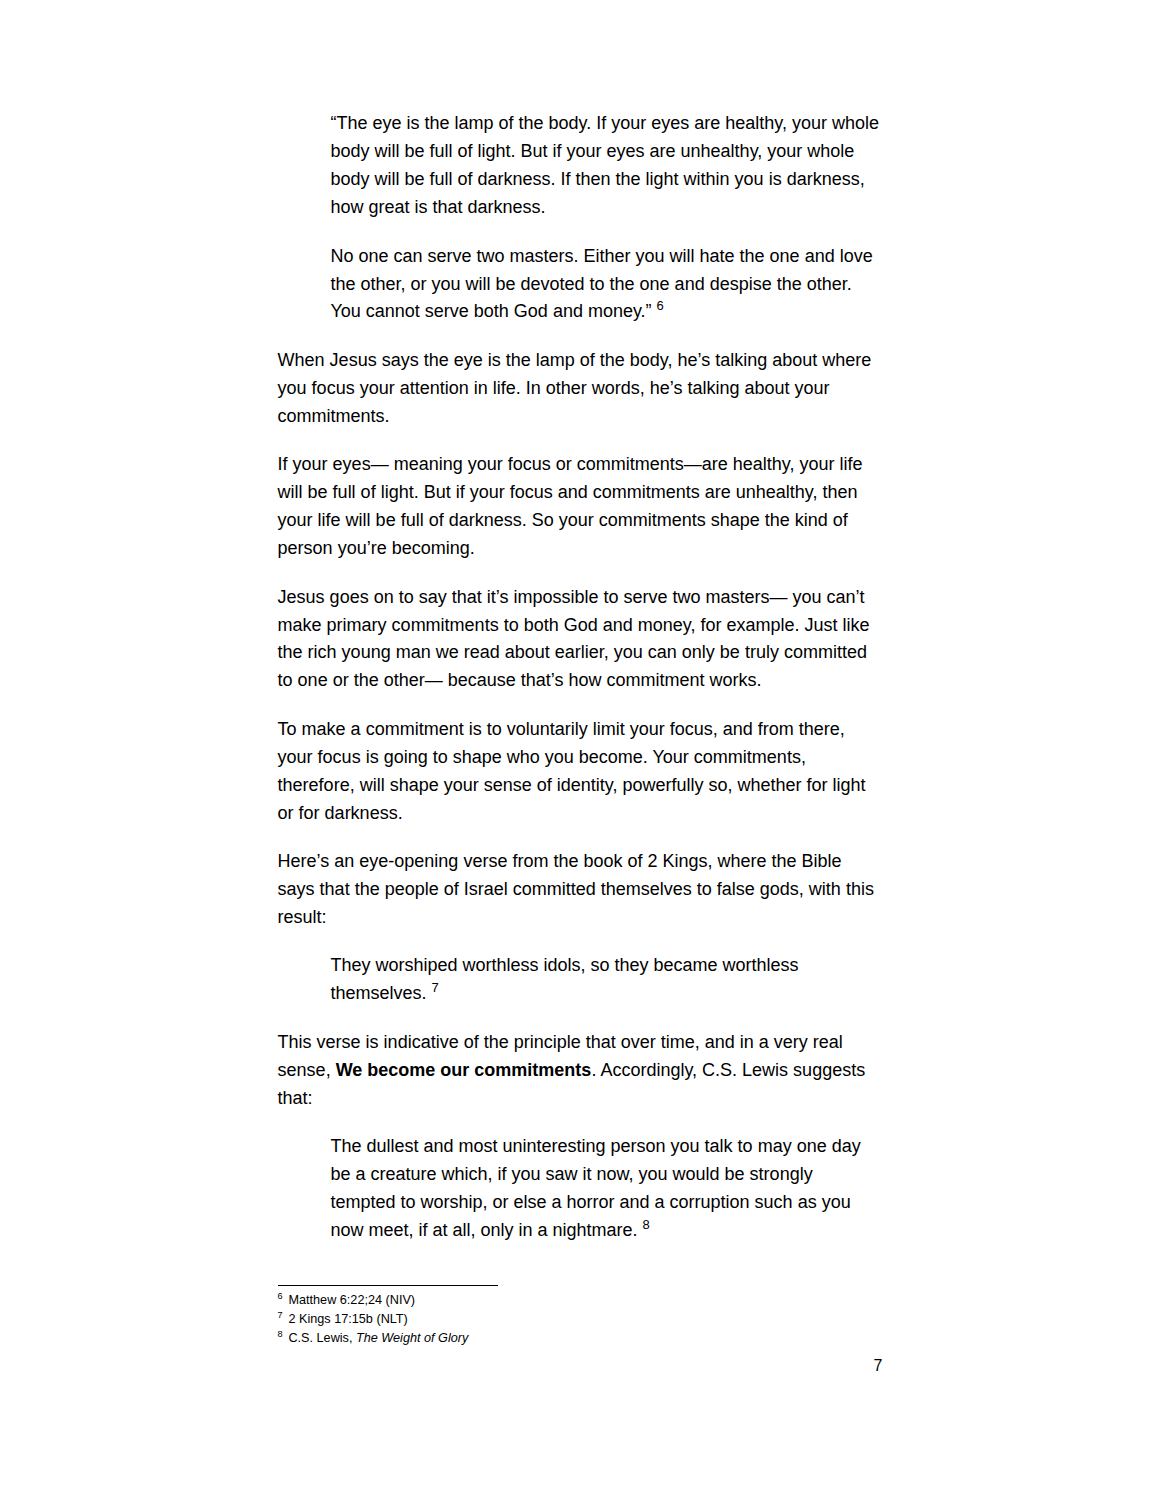“The eye is the lamp of the body. If your eyes are healthy, your whole body will be full of light. But if your eyes are unhealthy, your whole body will be full of darkness. If then the light within you is darkness, how great is that darkness.
No one can serve two masters. Either you will hate the one and love the other, or you will be devoted to the one and despise the other. You cannot serve both God and money.” 6
When Jesus says the eye is the lamp of the body, he’s talking about where you focus your attention in life. In other words, he’s talking about your commitments.
If your eyes— meaning your focus or commitments—are healthy, your life will be full of light. But if your focus and commitments are unhealthy, then your life will be full of darkness. So your commitments shape the kind of person you’re becoming.
Jesus goes on to say that it’s impossible to serve two masters— you can’t make primary commitments to both God and money, for example. Just like the rich young man we read about earlier, you can only be truly committed to one or the other— because that’s how commitment works.
To make a commitment is to voluntarily limit your focus, and from there, your focus is going to shape who you become. Your commitments, therefore, will shape your sense of identity, powerfully so, whether for light or for darkness.
Here’s an eye-opening verse from the book of 2 Kings, where the Bible says that the people of Israel committed themselves to false gods, with this result:
They worshiped worthless idols, so they became worthless themselves. 7
This verse is indicative of the principle that over time, and in a very real sense, We become our commitments. Accordingly, C.S. Lewis suggests that:
The dullest and most uninteresting person you talk to may one day be a creature which, if you saw it now, you would be strongly tempted to worship, or else a horror and a corruption such as you now meet, if at all, only in a nightmare. 8
6 Matthew 6:22;24 (NIV)
7 2 Kings 17:15b (NLT)
8 C.S. Lewis, The Weight of Glory
7